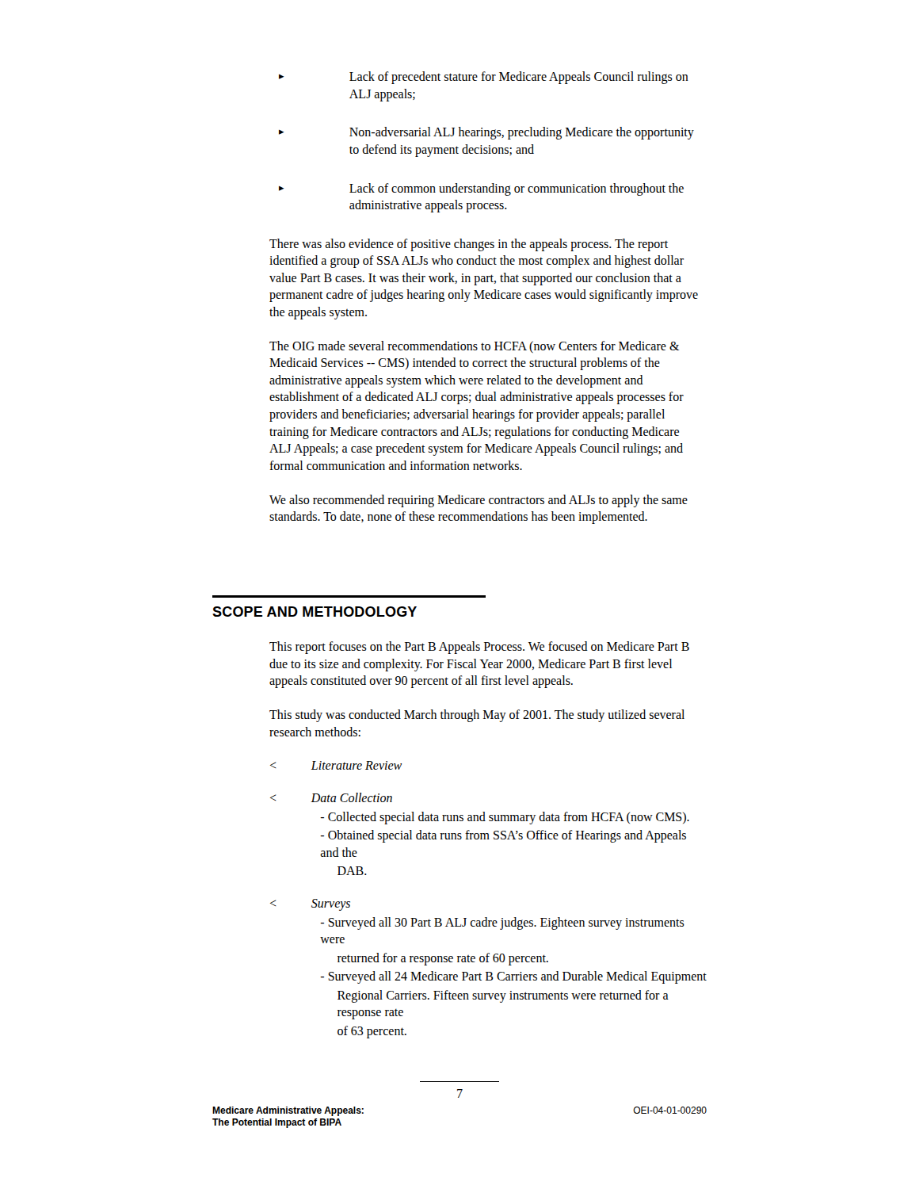Lack of precedent stature for Medicare Appeals Council rulings on ALJ appeals;
Non-adversarial ALJ hearings, precluding Medicare the opportunity to defend its payment decisions; and
Lack of common understanding or communication throughout the administrative appeals process.
There was also evidence of positive changes in the appeals process. The report identified a group of SSA ALJs who conduct the most complex and highest dollar value Part B cases. It was their work, in part, that supported our conclusion that a permanent cadre of judges hearing only Medicare cases would significantly improve the appeals system.
The OIG made several recommendations to HCFA (now Centers for Medicare & Medicaid Services -- CMS) intended to correct the structural problems of the administrative appeals system which were related to the development and establishment of a dedicated ALJ corps; dual administrative appeals processes for providers and beneficiaries; adversarial hearings for provider appeals; parallel training for Medicare contractors and ALJs; regulations for conducting Medicare ALJ Appeals; a case precedent system for Medicare Appeals Council rulings; and formal communication and information networks.
We also recommended requiring Medicare contractors and ALJs to apply the same standards. To date, none of these recommendations has been implemented.
SCOPE AND METHODOLOGY
This report focuses on the Part B Appeals Process. We focused on Medicare Part B due to its size and complexity. For Fiscal Year 2000, Medicare Part B first level appeals constituted over 90 percent of all first level appeals.
This study was conducted March through May of 2001. The study utilized several research methods:
< Literature Review
< Data Collection
- Collected special data runs and summary data from HCFA (now CMS).
- Obtained special data runs from SSA’s Office of Hearings and Appeals and the
DAB.
< Surveys
- Surveyed all 30 Part B ALJ cadre judges. Eighteen survey instruments were
returned for a response rate of 60 percent.
- Surveyed all 24 Medicare Part B Carriers and Durable Medical Equipment
Regional Carriers. Fifteen survey instruments were returned for a response rate
of 63 percent.
7
Medicare Administrative Appeals:
The Potential Impact of BIPA
OEI-04-01-00290